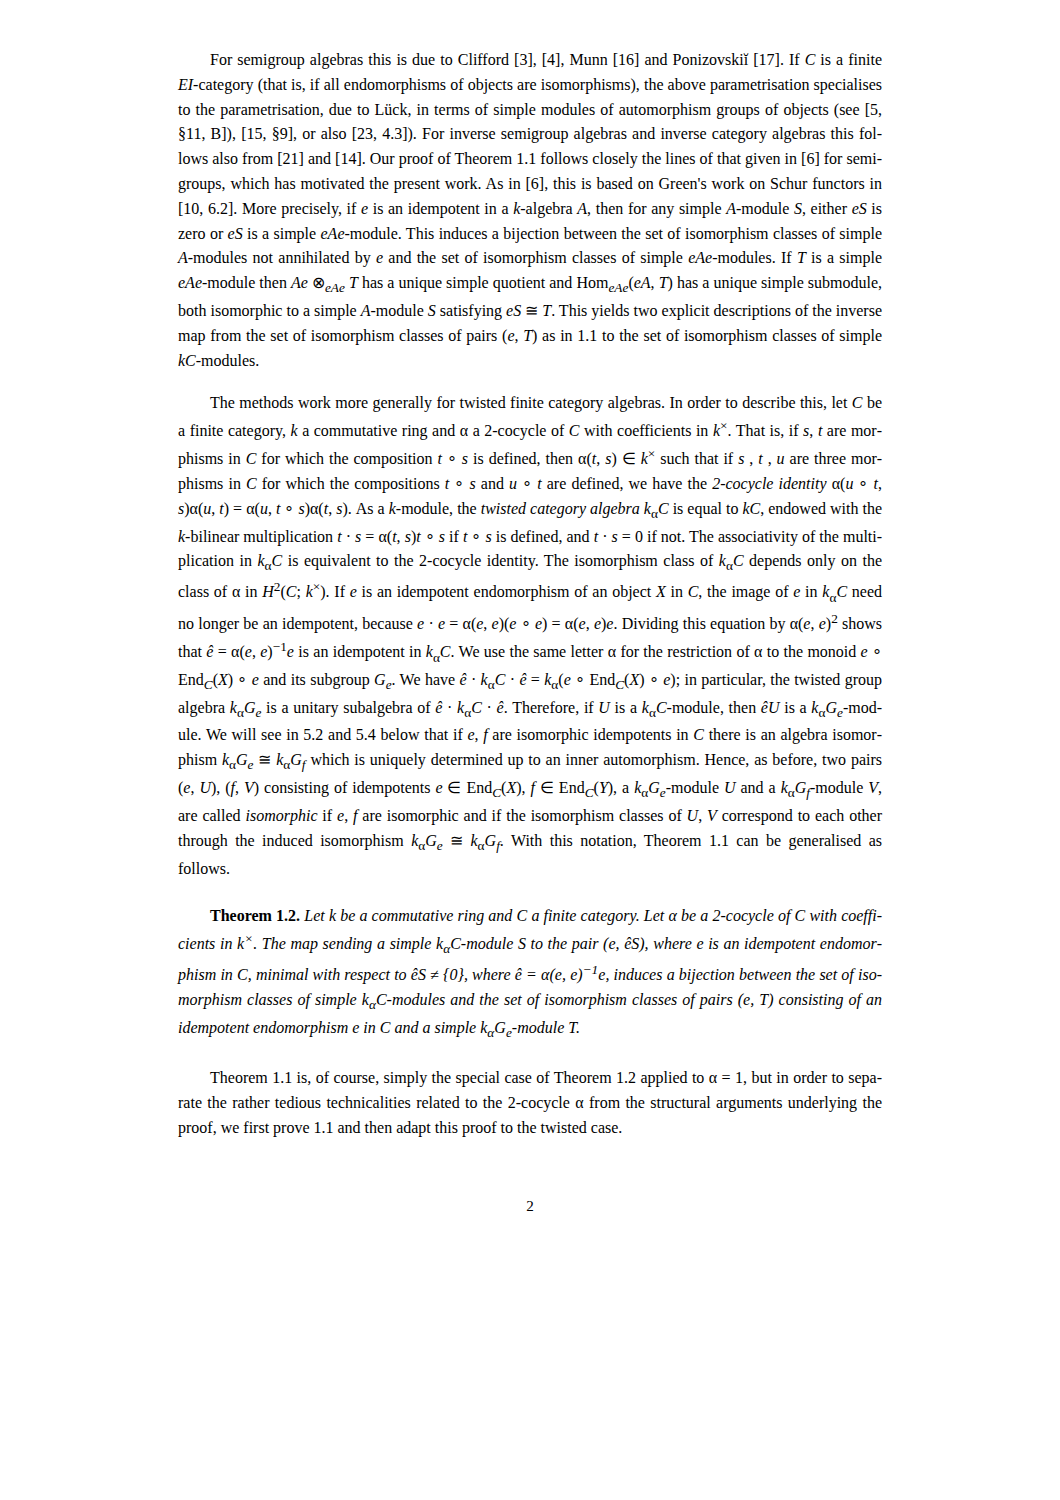For semigroup algebras this is due to Clifford [3], [4], Munn [16] and Ponizovskiĭ [17]. If C is a finite EI-category (that is, if all endomorphisms of objects are isomorphisms), the above parametrisation specialises to the parametrisation, due to Lück, in terms of simple modules of automorphism groups of objects (see [5, §11, B]), [15, §9], or also [23, 4.3]). For inverse semigroup algebras and inverse category algebras this follows also from [21] and [14]. Our proof of Theorem 1.1 follows closely the lines of that given in [6] for semigroups, which has motivated the present work. As in [6], this is based on Green's work on Schur functors in [10, 6.2]. More precisely, if e is an idempotent in a k-algebra A, then for any simple A-module S, either eS is zero or eS is a simple eAe-module. This induces a bijection between the set of isomorphism classes of simple A-modules not annihilated by e and the set of isomorphism classes of simple eAe-modules. If T is a simple eAe-module then Ae ⊗eAe T has a unique simple quotient and HomeAe(eA, T) has a unique simple submodule, both isomorphic to a simple A-module S satisfying eS ≅ T. This yields two explicit descriptions of the inverse map from the set of isomorphism classes of pairs (e, T) as in 1.1 to the set of isomorphism classes of simple kC-modules.
The methods work more generally for twisted finite category algebras. In order to describe this, let C be a finite category, k a commutative ring and α a 2-cocycle of C with coefficients in k×. That is, if s, t are morphisms in C for which the composition t ∘ s is defined, then α(t, s) ∈ k× such that if s , t , u are three morphisms in C for which the compositions t ∘ s and u ∘ t are defined, we have the 2-cocycle identity α(u ∘ t, s)α(u, t) = α(u, t ∘ s)α(t, s). As a k-module, the twisted category algebra kαC is equal to kC, endowed with the k-bilinear multiplication t · s = α(t, s)t ∘ s if t ∘ s is defined, and t · s = 0 if not. The associativity of the multiplication in kαC is equivalent to the 2-cocycle identity. The isomorphism class of kαC depends only on the class of α in H2(C; k×). If e is an idempotent endomorphism of an object X in C, the image of e in kαC need no longer be an idempotent, because e · e = α(e, e)(e ∘ e) = α(e, e)e. Dividing this equation by α(e, e)2 shows that ê = α(e, e)−1e is an idempotent in kαC. We use the same letter α for the restriction of α to the monoid e ∘ EndC(X) ∘ e and its subgroup Ge. We have ê · kαC · ê = kα(e ∘ EndC(X) ∘ e); in particular, the twisted group algebra kαGe is a unitary subalgebra of ê · kαC · ê. Therefore, if U is a kαC-module, then êU is a kαGe-module. We will see in 5.2 and 5.4 below that if e, f are isomorphic idempotents in C there is an algebra isomorphism kαGe ≅ kαGf which is uniquely determined up to an inner automorphism. Hence, as before, two pairs (e, U), (f, V) consisting of idempotents e ∈ EndC(X), f ∈ EndC(Y), a kαGe-module U and a kαGf-module V, are called isomorphic if e, f are isomorphic and if the isomorphism classes of U, V correspond to each other through the induced isomorphism kαGe ≅ kαGf. With this notation, Theorem 1.1 can be generalised as follows.
Theorem 1.2. Let k be a commutative ring and C a finite category. Let α be a 2-cocycle of C with coefficients in k×. The map sending a simple kαC-module S to the pair (e, êS), where e is an idempotent endomorphism in C, minimal with respect to êS ≠ {0}, where ê = α(e, e)−1e, induces a bijection between the set of isomorphism classes of simple kαC-modules and the set of isomorphism classes of pairs (e, T) consisting of an idempotent endomorphism e in C and a simple kαGe-module T.
Theorem 1.1 is, of course, simply the special case of Theorem 1.2 applied to α = 1, but in order to separate the rather tedious technicalities related to the 2-cocycle α from the structural arguments underlying the proof, we first prove 1.1 and then adapt this proof to the twisted case.
2